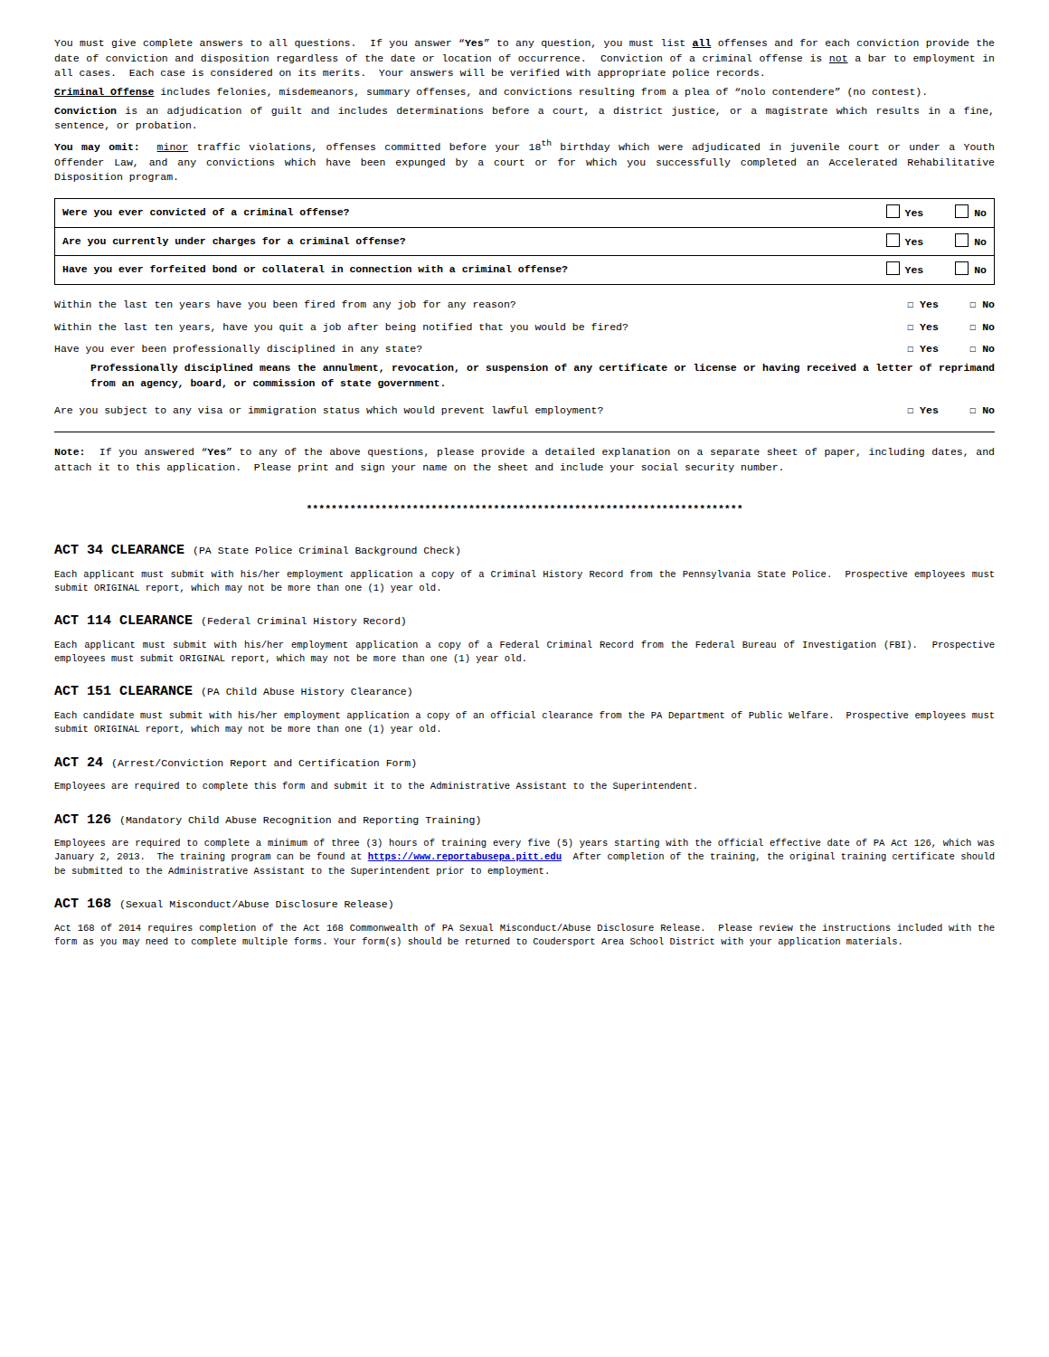You must give complete answers to all questions. If you answer “Yes” to any question, you must list all offenses and for each conviction provide the date of conviction and disposition regardless of the date or location of occurrence. Conviction of a criminal offense is not a bar to employment in all cases. Each case is considered on its merits. Your answers will be verified with appropriate police records.
Criminal Offense includes felonies, misdemeanors, summary offenses, and convictions resulting from a plea of “nolo contendere” (no contest).
Conviction is an adjudication of guilt and includes determinations before a court, a district justice, or a magistrate which results in a fine, sentence, or probation.
You may omit: minor traffic violations, offenses committed before your 18th birthday which were adjudicated in juvenile court or under a Youth Offender Law, and any convictions which have been expunged by a court or for which you successfully completed an Accelerated Rehabilitative Disposition program.
| Were you ever convicted of a criminal offense? | Yes No |
| Are you currently under charges for a criminal offense? | Yes No |
| Have you ever forfeited bond or collateral in connection with a criminal offense? | Yes No |
| Within the last ten years have you been fired from any job for any reason? | ☐ Yes ☐ No |
| Within the last ten years, have you quit a job after being notified that you would be fired? | ☐ Yes ☐ No |
| Have you ever been professionally disciplined in any state? | ☐ Yes ☐ No |
Professionally disciplined means the annulment, revocation, or suspension of any certificate or license or having received a letter of reprimand from an agency, board, or commission of state government.
| Are you subject to any visa or immigration status which would prevent lawful employment? | ☐ Yes ☐ No |
Note: If you answered “Yes” to any of the above questions, please provide a detailed explanation on a separate sheet of paper, including dates, and attach it to this application. Please print and sign your name on the sheet and include your social security number.
**********************************************************************
ACT 34 CLEARANCE (PA State Police Criminal Background Check)
Each applicant must submit with his/her employment application a copy of a Criminal History Record from the Pennsylvania State Police. Prospective employees must submit ORIGINAL report, which may not be more than one (1) year old.
ACT 114 CLEARANCE (Federal Criminal History Record)
Each applicant must submit with his/her employment application a copy of a Federal Criminal Record from the Federal Bureau of Investigation (FBI). Prospective employees must submit ORIGINAL report, which may not be more than one (1) year old.
ACT 151 CLEARANCE (PA Child Abuse History Clearance)
Each candidate must submit with his/her employment application a copy of an official clearance from the PA Department of Public Welfare. Prospective employees must submit ORIGINAL report, which may not be more than one (1) year old.
ACT 24 (Arrest/Conviction Report and Certification Form)
Employees are required to complete this form and submit it to the Administrative Assistant to the Superintendent.
ACT 126 (Mandatory Child Abuse Recognition and Reporting Training)
Employees are required to complete a minimum of three (3) hours of training every five (5) years starting with the official effective date of PA Act 126, which was January 2, 2013. The training program can be found at https://www.reportabusepa.pitt.edu After completion of the training, the original training certificate should be submitted to the Administrative Assistant to the Superintendent prior to employment.
ACT 168 (Sexual Misconduct/Abuse Disclosure Release)
Act 168 of 2014 requires completion of the Act 168 Commonwealth of PA Sexual Misconduct/Abuse Disclosure Release. Please review the instructions included with the form as you may need to complete multiple forms. Your form(s) should be returned to Coudersport Area School District with your application materials.